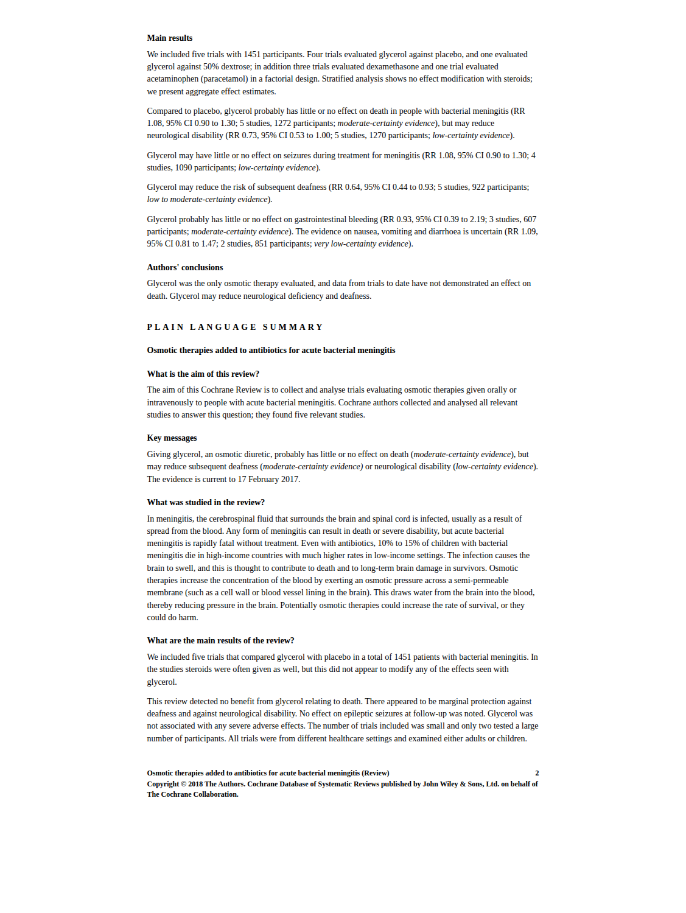Main results
We included five trials with 1451 participants. Four trials evaluated glycerol against placebo, and one evaluated glycerol against 50% dextrose; in addition three trials evaluated dexamethasone and one trial evaluated acetaminophen (paracetamol) in a factorial design. Stratified analysis shows no effect modification with steroids; we present aggregate effect estimates.
Compared to placebo, glycerol probably has little or no effect on death in people with bacterial meningitis (RR 1.08, 95% CI 0.90 to 1.30; 5 studies, 1272 participants; moderate-certainty evidence), but may reduce neurological disability (RR 0.73, 95% CI 0.53 to 1.00; 5 studies, 1270 participants; low-certainty evidence).
Glycerol may have little or no effect on seizures during treatment for meningitis (RR 1.08, 95% CI 0.90 to 1.30; 4 studies, 1090 participants; low-certainty evidence).
Glycerol may reduce the risk of subsequent deafness (RR 0.64, 95% CI 0.44 to 0.93; 5 studies, 922 participants; low to moderate-certainty evidence).
Glycerol probably has little or no effect on gastrointestinal bleeding (RR 0.93, 95% CI 0.39 to 2.19; 3 studies, 607 participants; moderate-certainty evidence). The evidence on nausea, vomiting and diarrhoea is uncertain (RR 1.09, 95% CI 0.81 to 1.47; 2 studies, 851 participants; very low-certainty evidence).
Authors' conclusions
Glycerol was the only osmotic therapy evaluated, and data from trials to date have not demonstrated an effect on death. Glycerol may reduce neurological deficiency and deafness.
Plain language summary
Osmotic therapies added to antibiotics for acute bacterial meningitis
What is the aim of this review?
The aim of this Cochrane Review is to collect and analyse trials evaluating osmotic therapies given orally or intravenously to people with acute bacterial meningitis. Cochrane authors collected and analysed all relevant studies to answer this question; they found five relevant studies.
Key messages
Giving glycerol, an osmotic diuretic, probably has little or no effect on death (moderate-certainty evidence), but may reduce subsequent deafness (moderate-certainty evidence) or neurological disability (low-certainty evidence). The evidence is current to 17 February 2017.
What was studied in the review?
In meningitis, the cerebrospinal fluid that surrounds the brain and spinal cord is infected, usually as a result of spread from the blood. Any form of meningitis can result in death or severe disability, but acute bacterial meningitis is rapidly fatal without treatment. Even with antibiotics, 10% to 15% of children with bacterial meningitis die in high-income countries with much higher rates in low-income settings. The infection causes the brain to swell, and this is thought to contribute to death and to long-term brain damage in survivors. Osmotic therapies increase the concentration of the blood by exerting an osmotic pressure across a semi-permeable membrane (such as a cell wall or blood vessel lining in the brain). This draws water from the brain into the blood, thereby reducing pressure in the brain. Potentially osmotic therapies could increase the rate of survival, or they could do harm.
What are the main results of the review?
We included five trials that compared glycerol with placebo in a total of 1451 patients with bacterial meningitis. In the studies steroids were often given as well, but this did not appear to modify any of the effects seen with glycerol.
This review detected no benefit from glycerol relating to death. There appeared to be marginal protection against deafness and against neurological disability. No effect on epileptic seizures at follow-up was noted. Glycerol was not associated with any severe adverse effects. The number of trials included was small and only two tested a large number of participants. All trials were from different healthcare settings and examined either adults or children.
2 Osmotic therapies added to antibiotics for acute bacterial meningitis (Review)
Copyright © 2018 The Authors. Cochrane Database of Systematic Reviews published by John Wiley & Sons, Ltd. on behalf of The Cochrane Collaboration.